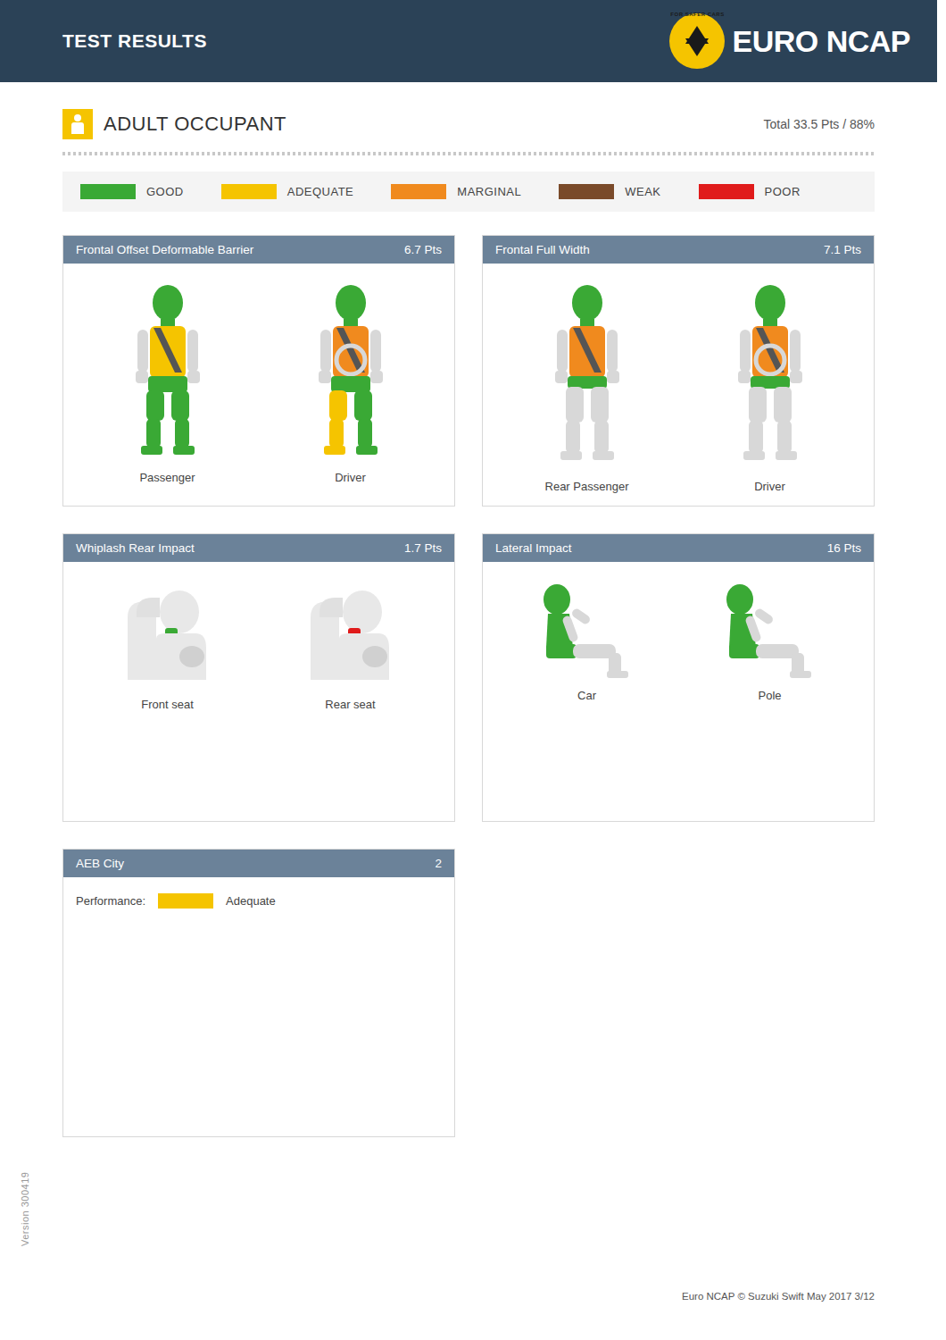TEST RESULTS
FOR SAFER CARS
EURO NCAP
ADULT OCCUPANT
Total 33.5 Pts / 88%
GOOD
ADEQUATE
MARGINAL
WEAK
POOR
Frontal Offset Deformable Barrier 6.7 Pts
Passenger
Driver
Frontal Full Width 7.1 Pts
Rear Passenger
Driver
Whiplash Rear Impact 1.7 Pts
Front seat
Rear seat
Lateral Impact 16 Pts
Car
Pole
AEB City 2
Performance:
Adequate
Version 300419
Euro NCAP © Suzuki Swift May 2017 3/12